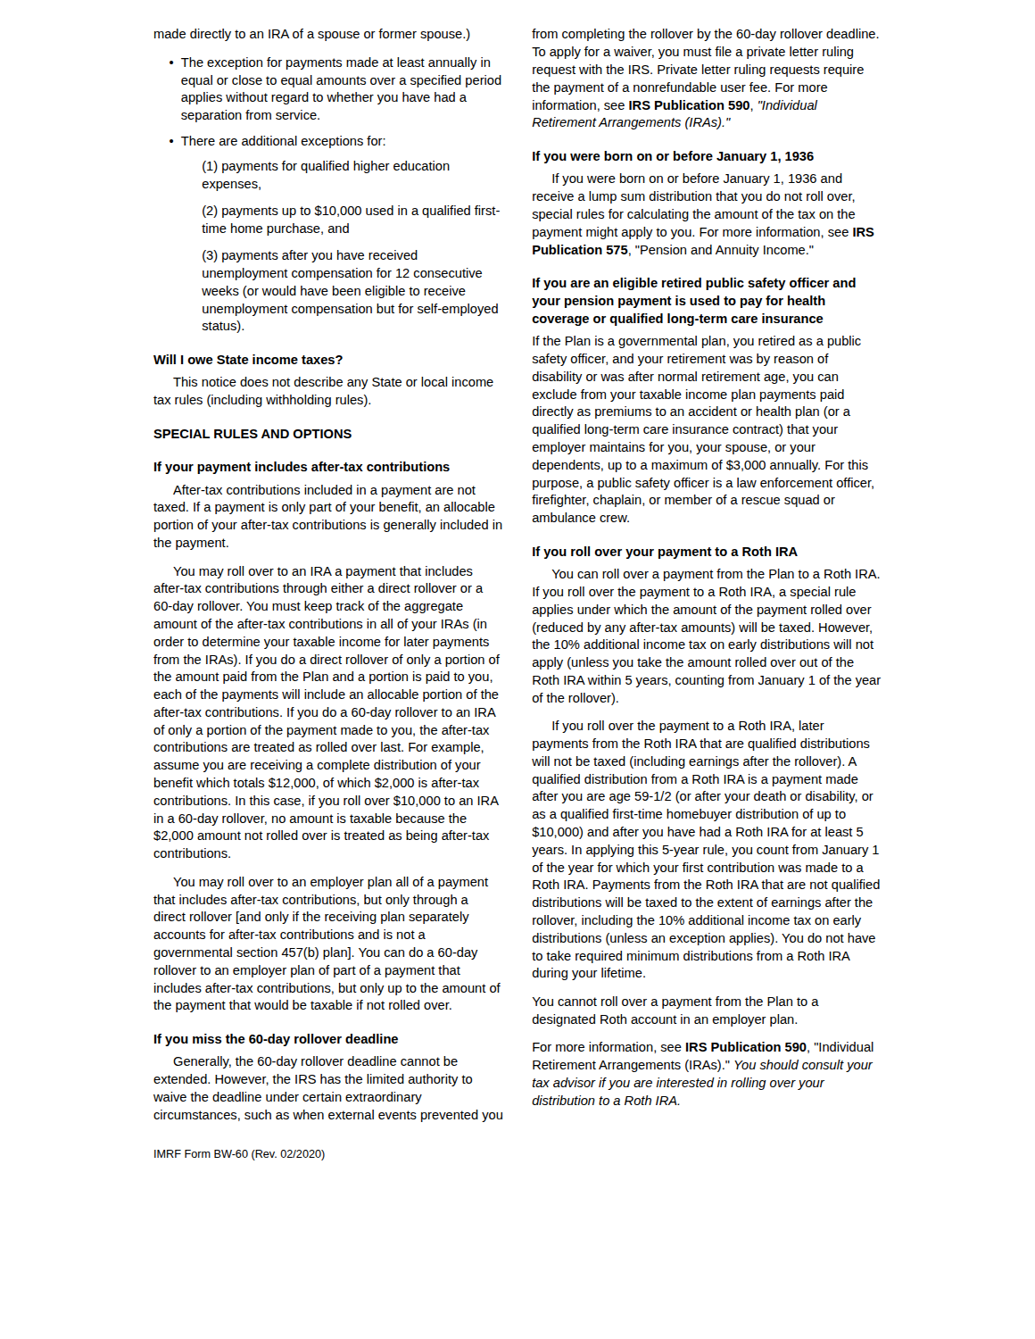made directly to an IRA of a spouse or former spouse.)
The exception for payments made at least annually in equal or close to equal amounts over a specified period applies without regard to whether you have had a separation from service.
There are additional exceptions for:
(1) payments for qualified higher education expenses,
(2) payments up to $10,000 used in a qualified first-time home purchase, and
(3) payments after you have received unemployment compensation for 12 consecutive weeks (or would have been eligible to receive unemployment compensation but for self-employed status).
Will I owe State income taxes?
This notice does not describe any State or local income tax rules (including withholding rules).
SPECIAL RULES AND OPTIONS
If your payment includes after-tax contributions
After-tax contributions included in a payment are not taxed. If a payment is only part of your benefit, an allocable portion of your after-tax contributions is generally included in the payment.
You may roll over to an IRA a payment that includes after-tax contributions through either a direct rollover or a 60-day rollover. You must keep track of the aggregate amount of the after-tax contributions in all of your IRAs (in order to determine your taxable income for later payments from the IRAs). If you do a direct rollover of only a portion of the amount paid from the Plan and a portion is paid to you, each of the payments will include an allocable portion of the after-tax contributions. If you do a 60-day rollover to an IRA of only a portion of the payment made to you, the after-tax contributions are treated as rolled over last. For example, assume you are receiving a complete distribution of your benefit which totals $12,000, of which $2,000 is after-tax contributions. In this case, if you roll over $10,000 to an IRA in a 60-day rollover, no amount is taxable because the $2,000 amount not rolled over is treated as being after-tax contributions.
You may roll over to an employer plan all of a payment that includes after-tax contributions, but only through a direct rollover [and only if the receiving plan separately accounts for after-tax contributions and is not a governmental section 457(b) plan]. You can do a 60-day rollover to an employer plan of part of a payment that includes after-tax contributions, but only up to the amount of the payment that would be taxable if not rolled over.
If you miss the 60-day rollover deadline
Generally, the 60-day rollover deadline cannot be extended. However, the IRS has the limited authority to waive the deadline under certain extraordinary circumstances, such as when external events prevented you from completing the rollover by the 60-day rollover deadline. To apply for a waiver, you must file a private letter ruling request with the IRS. Private letter ruling requests require the payment of a nonrefundable user fee. For more information, see IRS Publication 590, "Individual Retirement Arrangements (IRAs)."
If you were born on or before January 1, 1936
If you were born on or before January 1, 1936 and receive a lump sum distribution that you do not roll over, special rules for calculating the amount of the tax on the payment might apply to you. For more information, see IRS Publication 575, "Pension and Annuity Income."
If you are an eligible retired public safety officer and your pension payment is used to pay for health coverage or qualified long-term care insurance
If the Plan is a governmental plan, you retired as a public safety officer, and your retirement was by reason of disability or was after normal retirement age, you can exclude from your taxable income plan payments paid directly as premiums to an accident or health plan (or a qualified long-term care insurance contract) that your employer maintains for you, your spouse, or your dependents, up to a maximum of $3,000 annually. For this purpose, a public safety officer is a law enforcement officer, firefighter, chaplain, or member of a rescue squad or ambulance crew.
If you roll over your payment to a Roth IRA
You can roll over a payment from the Plan to a Roth IRA. If you roll over the payment to a Roth IRA, a special rule applies under which the amount of the payment rolled over (reduced by any after-tax amounts) will be taxed. However, the 10% additional income tax on early distributions will not apply (unless you take the amount rolled over out of the Roth IRA within 5 years, counting from January 1 of the year of the rollover).
If you roll over the payment to a Roth IRA, later payments from the Roth IRA that are qualified distributions will not be taxed (including earnings after the rollover). A qualified distribution from a Roth IRA is a payment made after you are age 59-1/2 (or after your death or disability, or as a qualified first-time homebuyer distribution of up to $10,000) and after you have had a Roth IRA for at least 5 years. In applying this 5-year rule, you count from January 1 of the year for which your first contribution was made to a Roth IRA. Payments from the Roth IRA that are not qualified distributions will be taxed to the extent of earnings after the rollover, including the 10% additional income tax on early distributions (unless an exception applies). You do not have to take required minimum distributions from a Roth IRA during your lifetime.
You cannot roll over a payment from the Plan to a designated Roth account in an employer plan.
For more information, see IRS Publication 590, "Individual Retirement Arrangements (IRAs)." You should consult your tax advisor if you are interested in rolling over your distribution to a Roth IRA.
IMRF Form BW-60 (Rev. 02/2020)